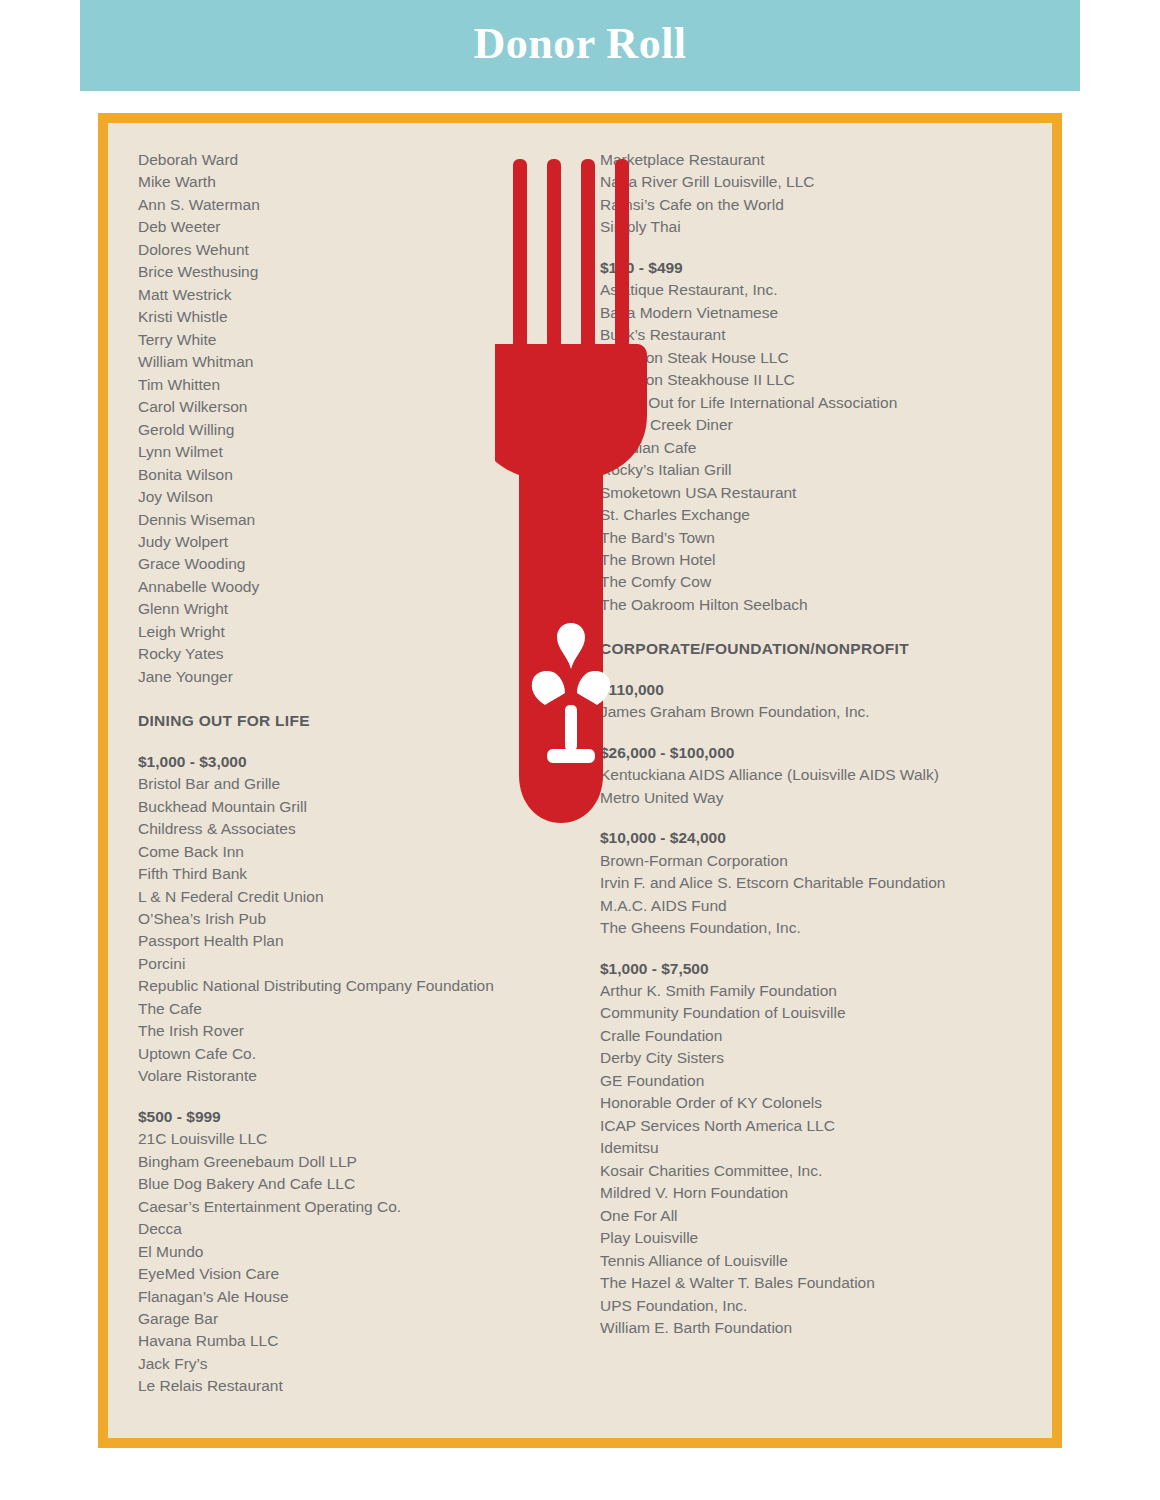Donor Roll
Deborah Ward
Mike Warth
Ann S. Waterman
Deb Weeter
Dolores Wehunt
Brice Westhusing
Matt Westrick
Kristi Whistle
Terry White
William Whitman
Tim Whitten
Carol Wilkerson
Gerold Willing
Lynn Wilmet
Bonita Wilson
Joy Wilson
Dennis Wiseman
Judy Wolpert
Grace Wooding
Annabelle Woody
Glenn Wright
Leigh Wright
Rocky Yates
Jane Younger
Dining Out for Life
$1,000 - $3,000
Bristol Bar and Grille
Buckhead Mountain Grill
Childress & Associates
Come Back Inn
Fifth Third Bank
L & N Federal Credit Union
O’Shea’s Irish Pub
Passport Health Plan
Porcini
Republic National Distributing Company Foundation
The Cafe
The Irish Rover
Uptown Cafe Co.
Volare Ristorante
$500 - $999
21C Louisville LLC
Bingham Greenebaum Doll LLP
Blue Dog Bakery And Cafe LLC
Caesar’s Entertainment Operating Co.
Decca
El Mundo
EyeMed Vision Care
Flanagan’s Ale House
Garage Bar
Havana Rumba LLC
Jack Fry’s
Le Relais Restaurant
Marketplace Restaurant
Napa River Grill Louisville, LLC
Ramsi’s Cafe on the World
Simply Thai
$100 - $499
Asiatique Restaurant, Inc.
Basa Modern Vietnamese
Buck’s Restaurant
Cast Iron Steak House LLC
Cast Iron Steakhouse II LLC
Dining Out for Life International Association
Goose Creek Diner
Meridian Cafe
Rocky’s Italian Grill
Smoketown USA Restaurant
St. Charles Exchange
The Bard’s Town
The Brown Hotel
The Comfy Cow
The Oakroom Hilton Seelbach
Corporate/Foundation/Nonprofit
$110,000
James Graham Brown Foundation, Inc.
$26,000 - $100,000
Kentuckiana AIDS Alliance (Louisville AIDS Walk)
Metro United Way
$10,000 - $24,000
Brown-Forman Corporation
Irvin F. and Alice S. Etscorn Charitable Foundation
M.A.C. AIDS Fund
The Gheens Foundation, Inc.
$1,000 - $7,500
Arthur K. Smith Family Foundation
Community Foundation of Louisville
Cralle Foundation
Derby City Sisters
GE Foundation
Honorable Order of KY Colonels
ICAP Services North America LLC
Idemitsu
Kosair Charities Committee, Inc.
Mildred V. Horn Foundation
One For All
Play Louisville
Tennis Alliance of Louisville
The Hazel & Walter T. Bales Foundation
UPS Foundation, Inc.
William E. Barth Foundation